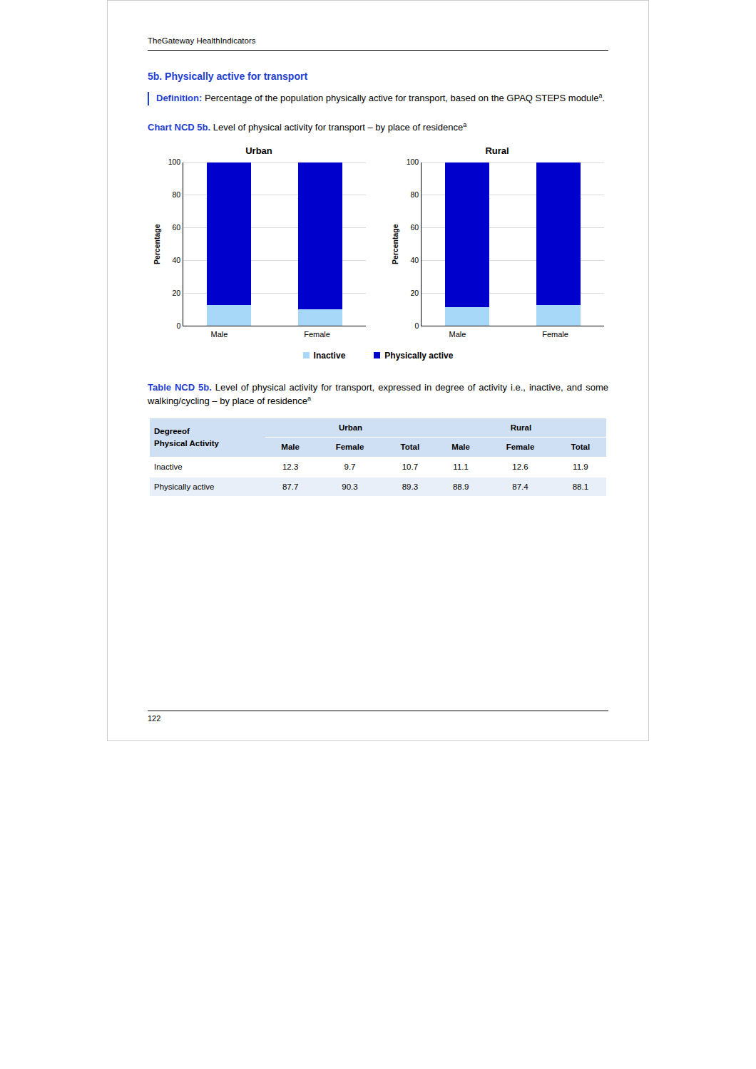TheGateway HealthIndicators
5b. Physically active for transport
Definition: Percentage of the population physically active for transport, based on the GPAQ STEPS modulea.
Chart NCD 5b. Level of physical activity for transport – by place of residencea
Urban
Percentage
100 80 60 40 20 0
Male Female
Rural
Percentage
100 80 60 40 20 0
Male Female
Inactive Physically active
Table NCD 5b. Level of physical activity for transport, expressed in degree of activity i.e., inactive, and some walking/cycling – by place of residencea
| Degreeof Physical Activity | Urban | Rural |
| --- | --- | --- |
| Male | Female | Total | Male | Female | Total |
| Inactive | 12.3 | 9.7 | 10.7 | 11.1 | 12.6 | 11.9 |
| Physically active | 87.7 | 90.3 | 89.3 | 88.9 | 87.4 | 88.1 |
122